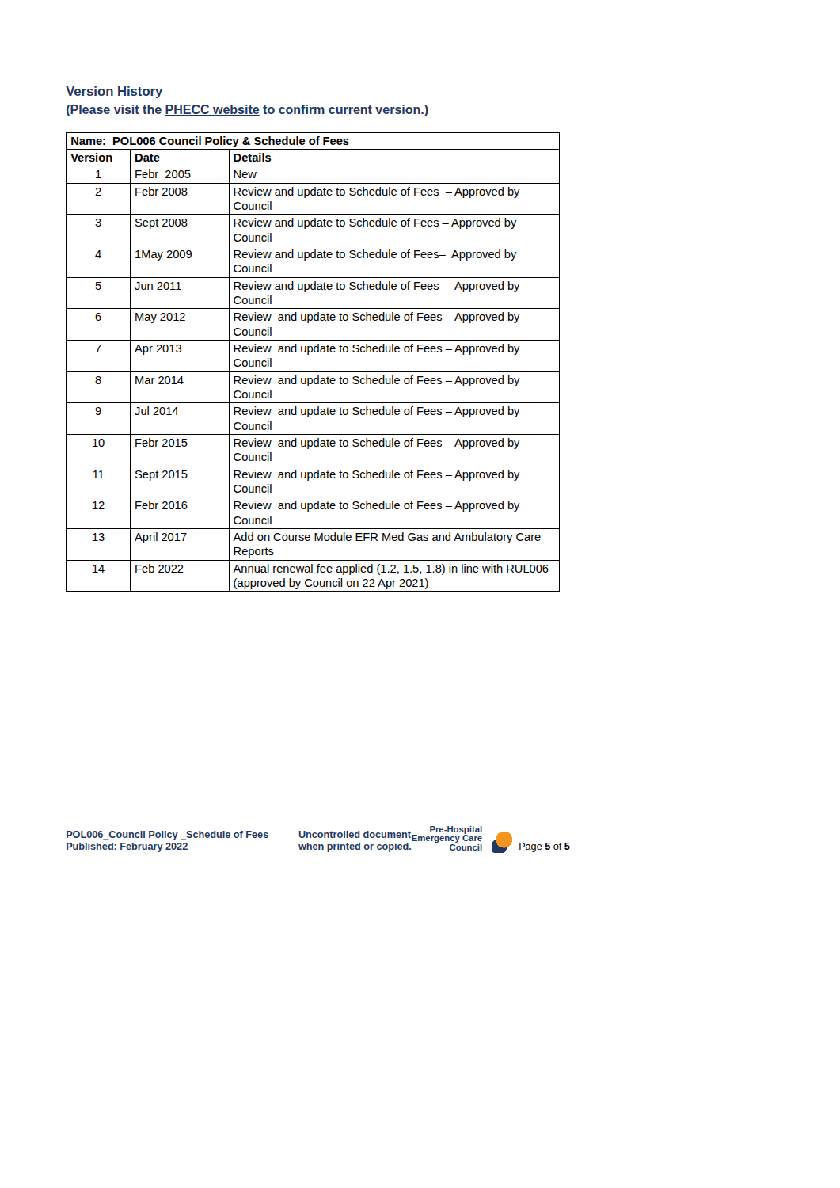Version History
(Please visit the PHECC website to confirm current version.)
| Name: POL006 Council Policy & Schedule of Fees |
| Version | Date | Details |
| 1 | Febr 2005 | New |
| 2 | Febr 2008 | Review and update to Schedule of Fees – Approved by Council |
| 3 | Sept 2008 | Review and update to Schedule of Fees – Approved by Council |
| 4 | 1May 2009 | Review and update to Schedule of Fees– Approved by Council |
| 5 | Jun 2011 | Review and update to Schedule of Fees – Approved by Council |
| 6 | May 2012 | Review and update to Schedule of Fees – Approved by Council |
| 7 | Apr 2013 | Review and update to Schedule of Fees – Approved by Council |
| 8 | Mar 2014 | Review and update to Schedule of Fees – Approved by Council |
| 9 | Jul 2014 | Review and update to Schedule of Fees – Approved by Council |
| 10 | Febr 2015 | Review and update to Schedule of Fees – Approved by Council |
| 11 | Sept 2015 | Review and update to Schedule of Fees – Approved by Council |
| 12 | Febr 2016 | Review and update to Schedule of Fees – Approved by Council |
| 13 | April 2017 | Add on Course Module EFR Med Gas and Ambulatory Care Reports |
| 14 | Feb 2022 | Annual renewal fee applied (1.2, 1.5, 1.8) in line with RUL006 (approved by Council on 22 Apr 2021) |
POL006_Council Policy _Schedule of Fees
Published: February 2022
Uncontrolled document
when printed or copied.
Pre-Hospital
Emergency Care
Council Page 5 of 5